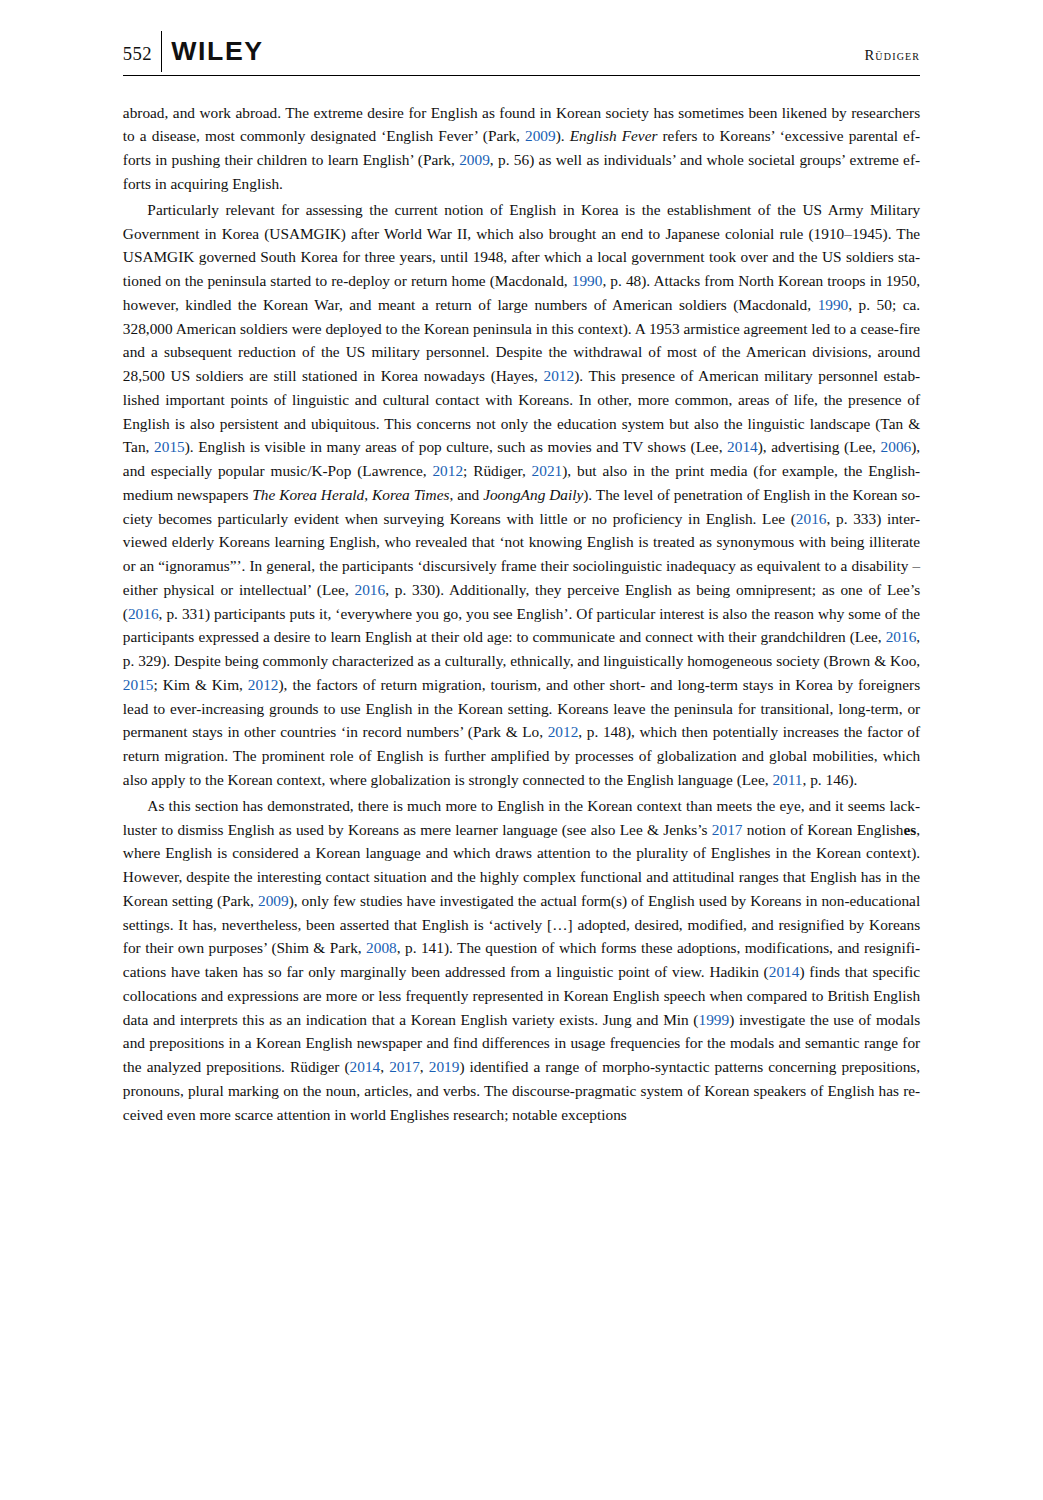552 WILEY Rüdiger
abroad, and work abroad. The extreme desire for English as found in Korean society has sometimes been likened by researchers to a disease, most commonly designated ‘English Fever’ (Park, 2009). English Fever refers to Koreans’ ‘excessive parental efforts in pushing their children to learn English’ (Park, 2009, p. 56) as well as individuals’ and whole societal groups’ extreme efforts in acquiring English.
Particularly relevant for assessing the current notion of English in Korea is the establishment of the US Army Military Government in Korea (USAMGIK) after World War II, which also brought an end to Japanese colonial rule (1910–1945). The USAMGIK governed South Korea for three years, until 1948, after which a local government took over and the US soldiers stationed on the peninsula started to re-deploy or return home (Macdonald, 1990, p. 48). Attacks from North Korean troops in 1950, however, kindled the Korean War, and meant a return of large numbers of American soldiers (Macdonald, 1990, p. 50; ca. 328,000 American soldiers were deployed to the Korean peninsula in this context). A 1953 armistice agreement led to a cease-fire and a subsequent reduction of the US military personnel. Despite the withdrawal of most of the American divisions, around 28,500 US soldiers are still stationed in Korea nowadays (Hayes, 2012). This presence of American military personnel established important points of linguistic and cultural contact with Koreans. In other, more common, areas of life, the presence of English is also persistent and ubiquitous. This concerns not only the education system but also the linguistic landscape (Tan & Tan, 2015). English is visible in many areas of pop culture, such as movies and TV shows (Lee, 2014), advertising (Lee, 2006), and especially popular music/K-Pop (Lawrence, 2012; Rüdiger, 2021), but also in the print media (for example, the English-medium newspapers The Korea Herald, Korea Times, and JoongAng Daily). The level of penetration of English in the Korean society becomes particularly evident when surveying Koreans with little or no proficiency in English. Lee (2016, p. 333) interviewed elderly Koreans learning English, who revealed that ‘not knowing English is treated as synonymous with being illiterate or an “ignoramus”’. In general, the participants ‘discursively frame their sociolinguistic inadequacy as equivalent to a disability – either physical or intellectual’ (Lee, 2016, p. 330). Additionally, they perceive English as being omnipresent; as one of Lee’s (2016, p. 331) participants puts it, ‘everywhere you go, you see English’. Of particular interest is also the reason why some of the participants expressed a desire to learn English at their old age: to communicate and connect with their grandchildren (Lee, 2016, p. 329). Despite being commonly characterized as a culturally, ethnically, and linguistically homogeneous society (Brown & Koo, 2015; Kim & Kim, 2012), the factors of return migration, tourism, and other short- and long-term stays in Korea by foreigners lead to ever-increasing grounds to use English in the Korean setting. Koreans leave the peninsula for transitional, long-term, or permanent stays in other countries ‘in record numbers’ (Park & Lo, 2012, p. 148), which then potentially increases the factor of return migration. The prominent role of English is further amplified by processes of globalization and global mobilities, which also apply to the Korean context, where globalization is strongly connected to the English language (Lee, 2011, p. 146).
As this section has demonstrated, there is much more to English in the Korean context than meets the eye, and it seems lackluster to dismiss English as used by Koreans as mere learner language (see also Lee & Jenks’s 2017 notion of Korean Englishes, where English is considered a Korean language and which draws attention to the plurality of Englishes in the Korean context). However, despite the interesting contact situation and the highly complex functional and attitudinal ranges that English has in the Korean setting (Park, 2009), only few studies have investigated the actual form(s) of English used by Koreans in non-educational settings. It has, nevertheless, been asserted that English is ‘actively […] adopted, desired, modified, and resignified by Koreans for their own purposes’ (Shim & Park, 2008, p. 141). The question of which forms these adoptions, modifications, and resignifications have taken has so far only marginally been addressed from a linguistic point of view. Hadikin (2014) finds that specific collocations and expressions are more or less frequently represented in Korean English speech when compared to British English data and interprets this as an indication that a Korean English variety exists. Jung and Min (1999) investigate the use of modals and prepositions in a Korean English newspaper and find differences in usage frequencies for the modals and semantic range for the analyzed prepositions. Rüdiger (2014, 2017, 2019) identified a range of morpho-syntactic patterns concerning prepositions, pronouns, plural marking on the noun, articles, and verbs. The discourse-pragmatic system of Korean speakers of English has received even more scarce attention in world Englishes research; notable exceptions